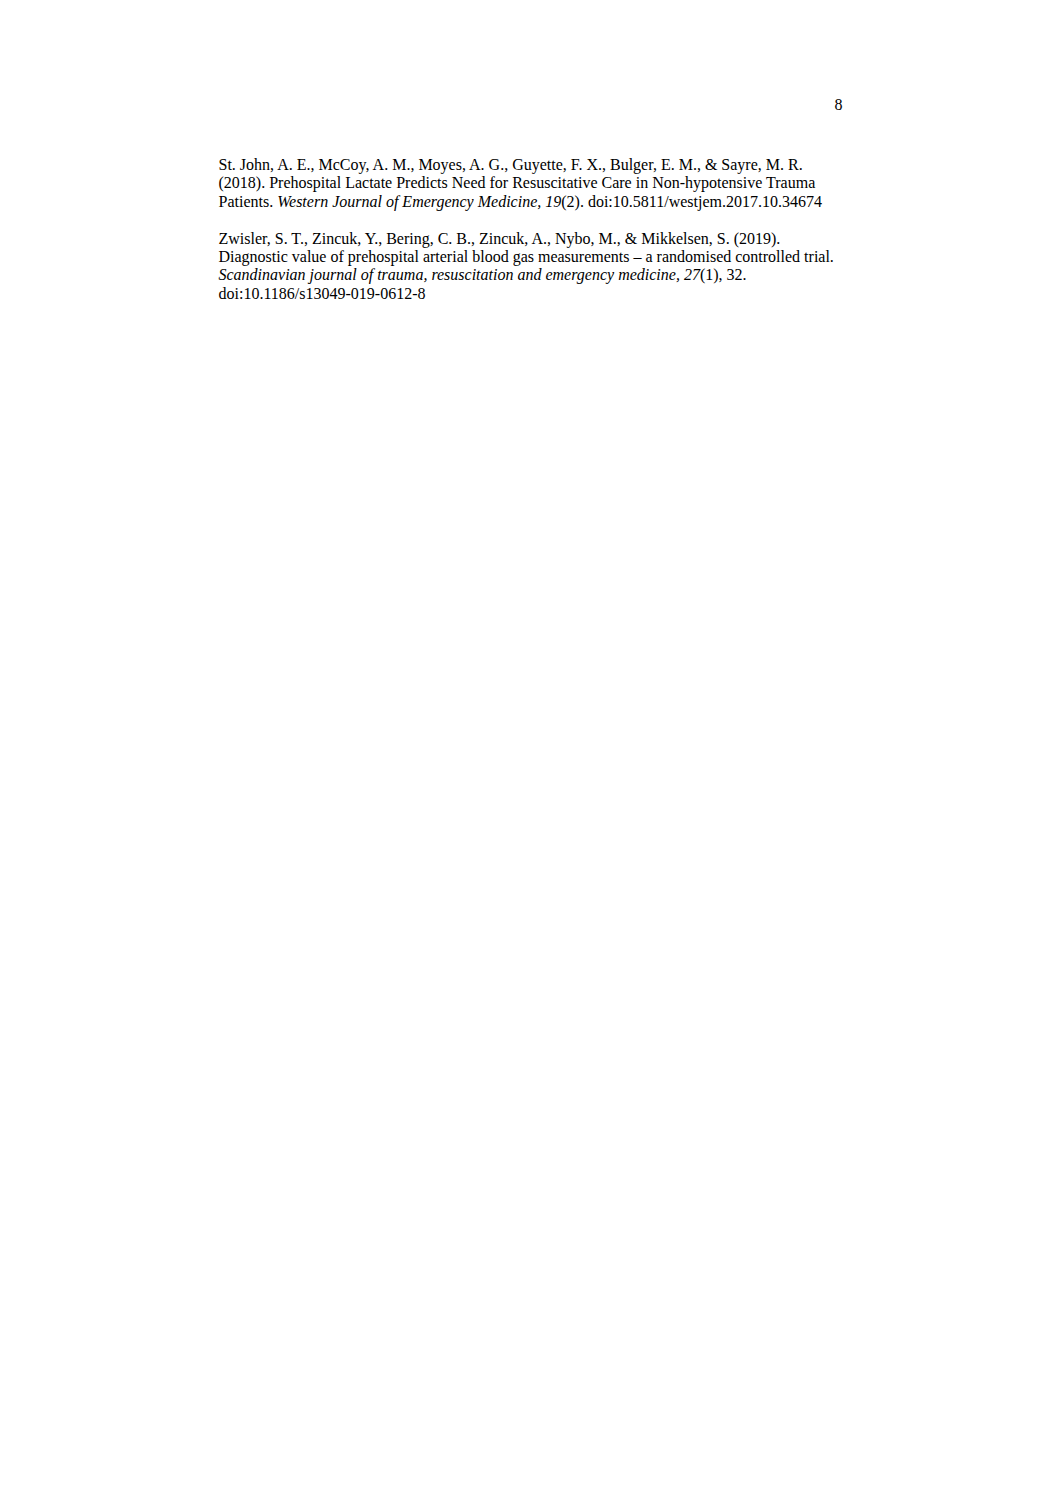8
St. John, A. E., McCoy, A. M., Moyes, A. G., Guyette, F. X., Bulger, E. M., & Sayre, M. R. (2018). Prehospital Lactate Predicts Need for Resuscitative Care in Non-hypotensive Trauma Patients. Western Journal of Emergency Medicine, 19(2). doi:10.5811/westjem.2017.10.34674
Zwisler, S. T., Zincuk, Y., Bering, C. B., Zincuk, A., Nybo, M., & Mikkelsen, S. (2019). Diagnostic value of prehospital arterial blood gas measurements – a randomised controlled trial. Scandinavian journal of trauma, resuscitation and emergency medicine, 27(1), 32. doi:10.1186/s13049-019-0612-8